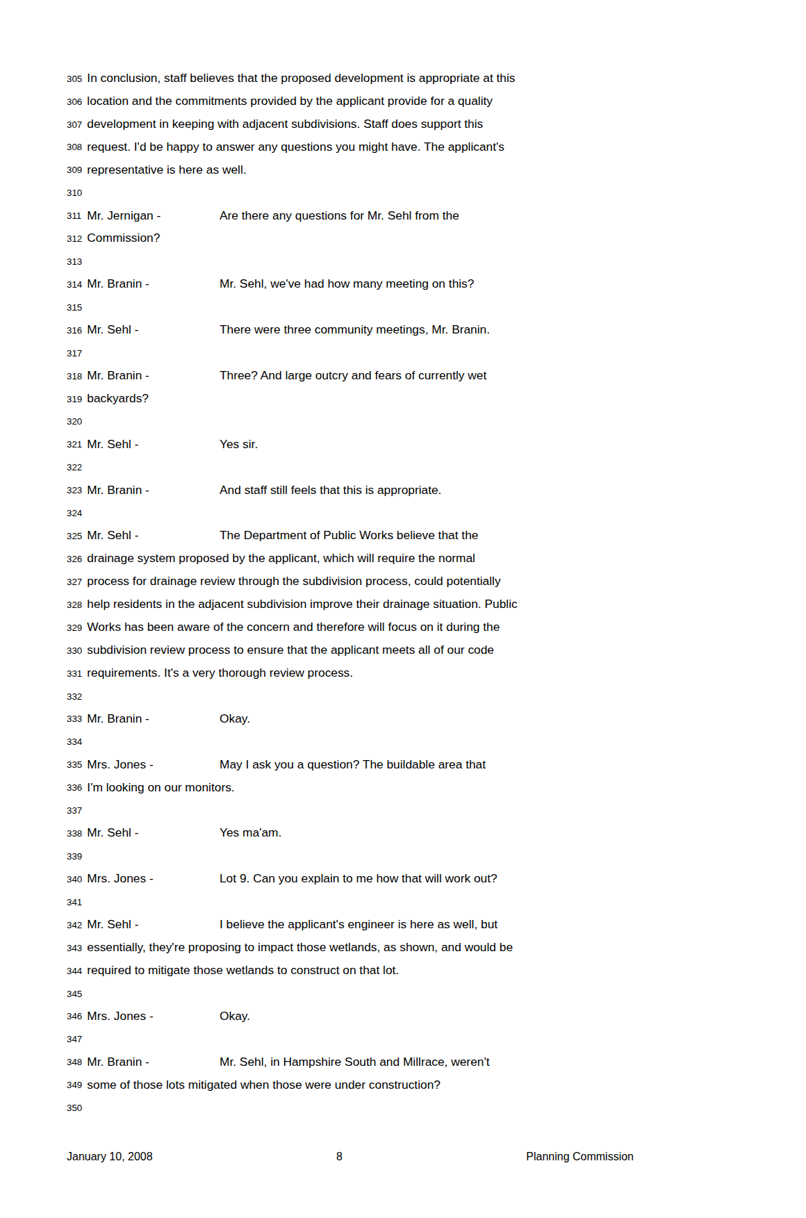305
In conclusion, staff believes that the proposed development is appropriate at this
306
location and the commitments provided by the applicant provide for a quality
307
development in keeping with adjacent subdivisions. Staff does support this
308
request. I'd be happy to answer any questions you might have. The applicant's
309
representative is here as well.
310
311
Mr. Jernigan -Are there any questions for Mr. Sehl from the
312
Commission?
313
314
Mr. Branin -Mr. Sehl, we've had how many meeting on this?
315
316
Mr. Sehl -There were three community meetings, Mr. Branin.
317
318
Mr. Branin -Three? And large outcry and fears of currently wet
319
backyards?
320
321
Mr. Sehl -Yes sir.
322
323
Mr. Branin -And staff still feels that this is appropriate.
324
325
Mr. Sehl -The Department of Public Works believe that the
326
drainage system proposed by the applicant, which will require the normal
327
process for drainage review through the subdivision process, could potentially
328
help residents in the adjacent subdivision improve their drainage situation. Public
329
Works has been aware of the concern and therefore will focus on it during the
330
subdivision review process to ensure that the applicant meets all of our code
331
requirements. It's a very thorough review process.
332
333
Mr. Branin -Okay.
334
335
Mrs. Jones -May I ask you a question? The buildable area that
336
I'm looking on our monitors.
337
338
Mr. Sehl -Yes ma'am.
339
340
Mrs. Jones -Lot 9. Can you explain to me how that will work out?
341
342
Mr. Sehl -I believe the applicant's engineer is here as well, but
343
essentially, they're proposing to impact those wetlands, as shown, and would be
344
required to mitigate those wetlands to construct on that lot.
345
346
Mrs. Jones -Okay.
347
348
Mr. Branin -Mr. Sehl, in Hampshire South and Millrace, weren't
349
some of those lots mitigated when those were under construction?
350
January 10, 2008 8 Planning Commission